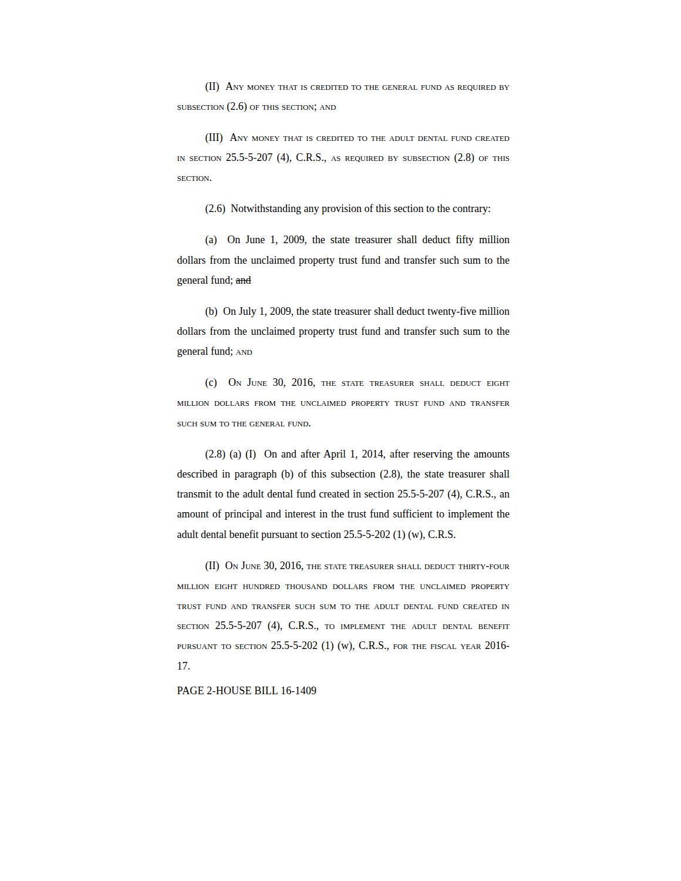(II) Any money that is credited to the general fund as required by subsection (2.6) of this section; and
(III) Any money that is credited to the adult dental fund created in section 25.5-5-207 (4), C.R.S., as required by subsection (2.8) of this section.
(2.6) Notwithstanding any provision of this section to the contrary:
(a) On June 1, 2009, the state treasurer shall deduct fifty million dollars from the unclaimed property trust fund and transfer such sum to the general fund; and
(b) On July 1, 2009, the state treasurer shall deduct twenty-five million dollars from the unclaimed property trust fund and transfer such sum to the general fund; and
(c) On June 30, 2016, the state treasurer shall deduct eight million dollars from the unclaimed property trust fund and transfer such sum to the general fund.
(2.8) (a) (I) On and after April 1, 2014, after reserving the amounts described in paragraph (b) of this subsection (2.8), the state treasurer shall transmit to the adult dental fund created in section 25.5-5-207 (4), C.R.S., an amount of principal and interest in the trust fund sufficient to implement the adult dental benefit pursuant to section 25.5-5-202 (1) (w), C.R.S.
(II) On June 30, 2016, the state treasurer shall deduct thirty-four million eight hundred thousand dollars from the unclaimed property trust fund and transfer such sum to the adult dental fund created in section 25.5-5-207 (4), C.R.S., to implement the adult dental benefit pursuant to section 25.5-5-202 (1) (w), C.R.S., for the fiscal year 2016-17.
PAGE 2-HOUSE BILL 16-1409